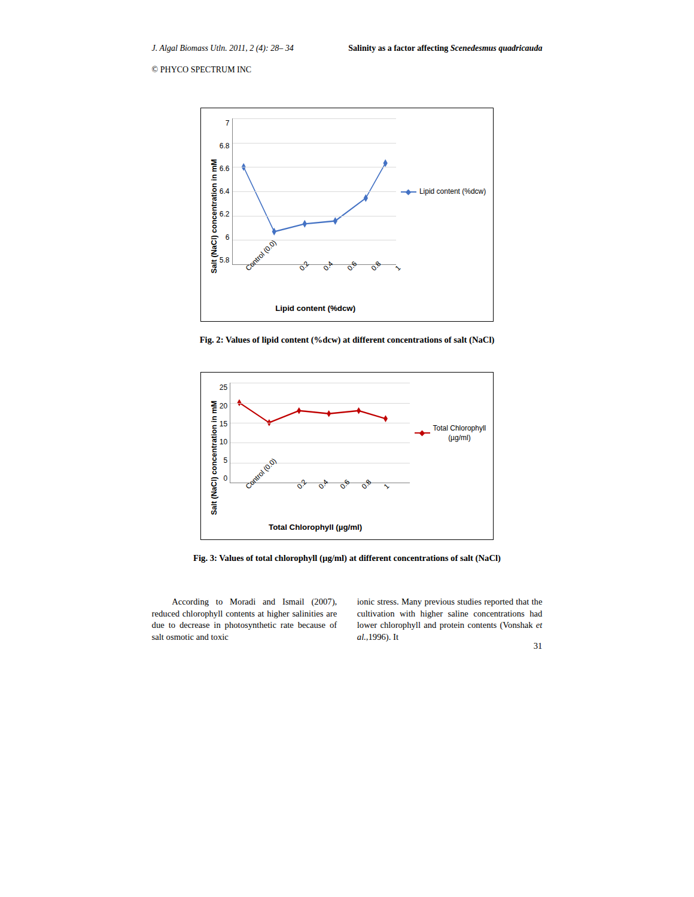J. Algal Biomass Utln. 2011, 2 (4): 28– 34 Salinity as a factor affecting Scenedesmus quadricauda
© PHYCO SPECTRUM INC
Salt (NaCl) concentration in mM
7 6.8 6.6 6.4 6.2 6 5.8
Lipid content (%dcw)
Control (0.0) 0.2 0.4 0.6 0.8 1
Lipid content (%dcw)
Fig. 2: Values of lipid content (%dcw) at different concentrations of salt (NaCl)
Salt (NaCl) concentration in mM
25 20 15 10 5 0
Total Chlorophyll
(µg/ml)
Control (0.0) 0.2 0.4 0.6 0.8 1
Total Chlorophyll (µg/ml)
Fig. 3: Values of total chlorophyll (µg/ml) at different concentrations of salt (NaCl)
According to Moradi and Ismail (2007), reduced chlorophyll contents at higher salinities are due to decrease in photosynthetic rate because of salt osmotic and toxic
ionic stress. Many previous studies reported that the cultivation with higher saline concentrations had lower chlorophyll and protein contents (Vonshak et al., 1996). It
31